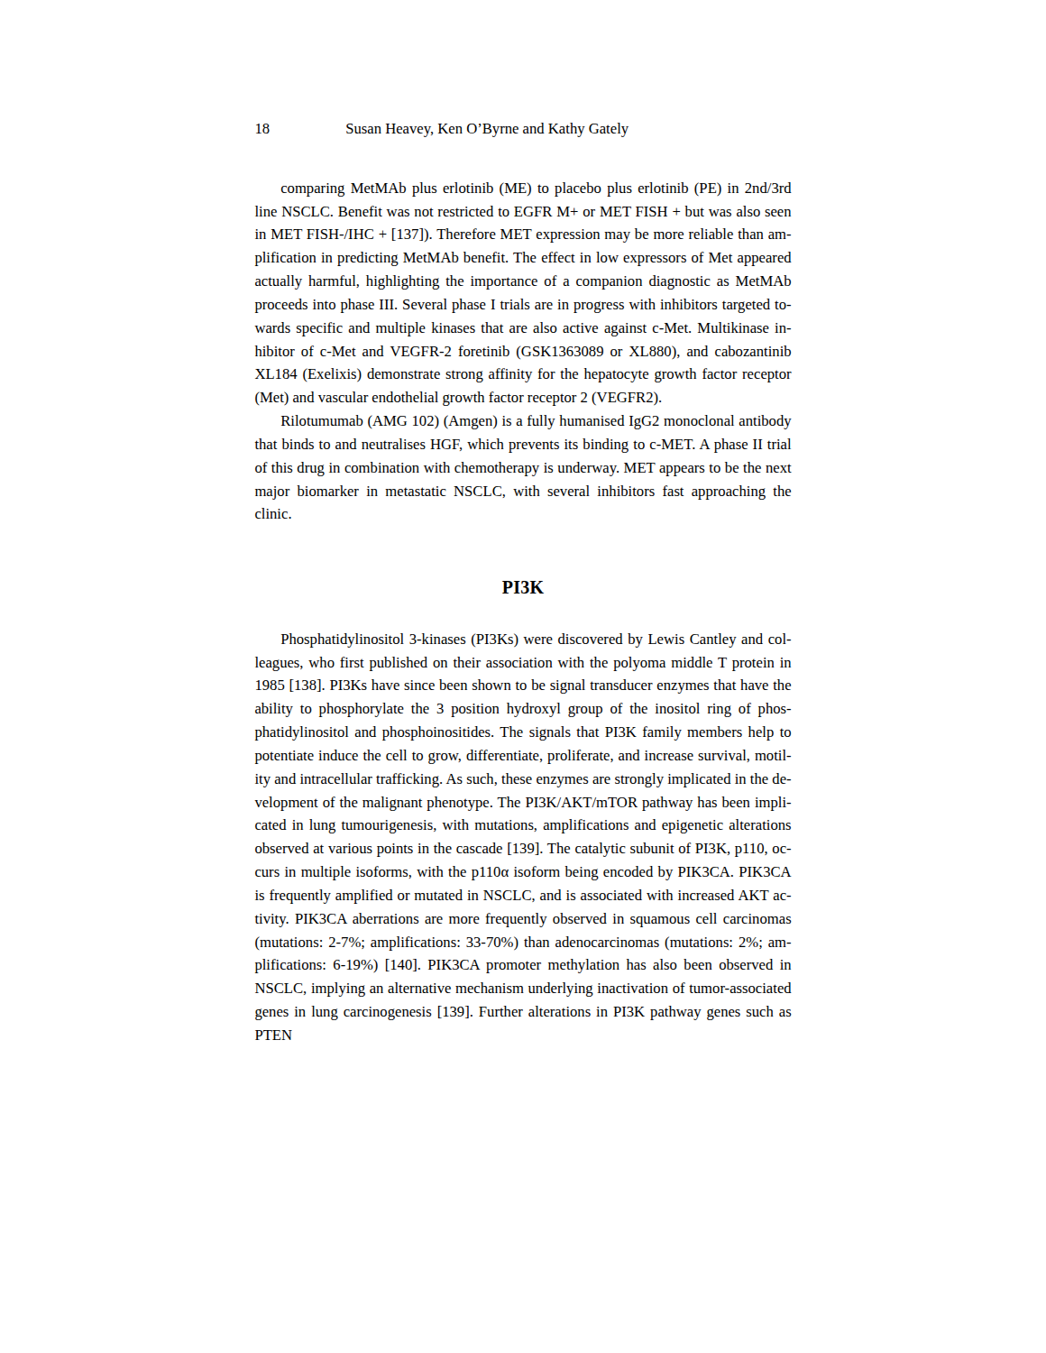18 Susan Heavey, Ken O’Byrne and Kathy Gately
comparing MetMAb plus erlotinib (ME) to placebo plus erlotinib (PE) in 2nd/3rd line NSCLC. Benefit was not restricted to EGFR M+ or MET FISH + but was also seen in MET FISH-/IHC + [137]). Therefore MET expression may be more reliable than amplification in predicting MetMAb benefit. The effect in low expressors of Met appeared actually harmful, highlighting the importance of a companion diagnostic as MetMAb proceeds into phase III. Several phase I trials are in progress with inhibitors targeted towards specific and multiple kinases that are also active against c-Met. Multikinase inhibitor of c-Met and VEGFR-2 foretinib (GSK1363089 or XL880), and cabozantinib XL184 (Exelixis) demonstrate strong affinity for the hepatocyte growth factor receptor (Met) and vascular endothelial growth factor receptor 2 (VEGFR2).
Rilotumumab (AMG 102) (Amgen) is a fully humanised IgG2 monoclonal antibody that binds to and neutralises HGF, which prevents its binding to c-MET. A phase II trial of this drug in combination with chemotherapy is underway. MET appears to be the next major biomarker in metastatic NSCLC, with several inhibitors fast approaching the clinic.
PI3K
Phosphatidylinositol 3-kinases (PI3Ks) were discovered by Lewis Cantley and colleagues, who first published on their association with the polyoma middle T protein in 1985 [138]. PI3Ks have since been shown to be signal transducer enzymes that have the ability to phosphorylate the 3 position hydroxyl group of the inositol ring of phosphatidylinositol and phosphoinositides. The signals that PI3K family members help to potentiate induce the cell to grow, differentiate, proliferate, and increase survival, motility and intracellular trafficking. As such, these enzymes are strongly implicated in the development of the malignant phenotype. The PI3K/AKT/mTOR pathway has been implicated in lung tumourigenesis, with mutations, amplifications and epigenetic alterations observed at various points in the cascade [139]. The catalytic subunit of PI3K, p110, occurs in multiple isoforms, with the p110α isoform being encoded by PIK3CA. PIK3CA is frequently amplified or mutated in NSCLC, and is associated with increased AKT activity. PIK3CA aberrations are more frequently observed in squamous cell carcinomas (mutations: 2-7%; amplifications: 33-70%) than adenocarcinomas (mutations: 2%; amplifications: 6-19%) [140]. PIK3CA promoter methylation has also been observed in NSCLC, implying an alternative mechanism underlying inactivation of tumor-associated genes in lung carcinogenesis [139]. Further alterations in PI3K pathway genes such as PTEN